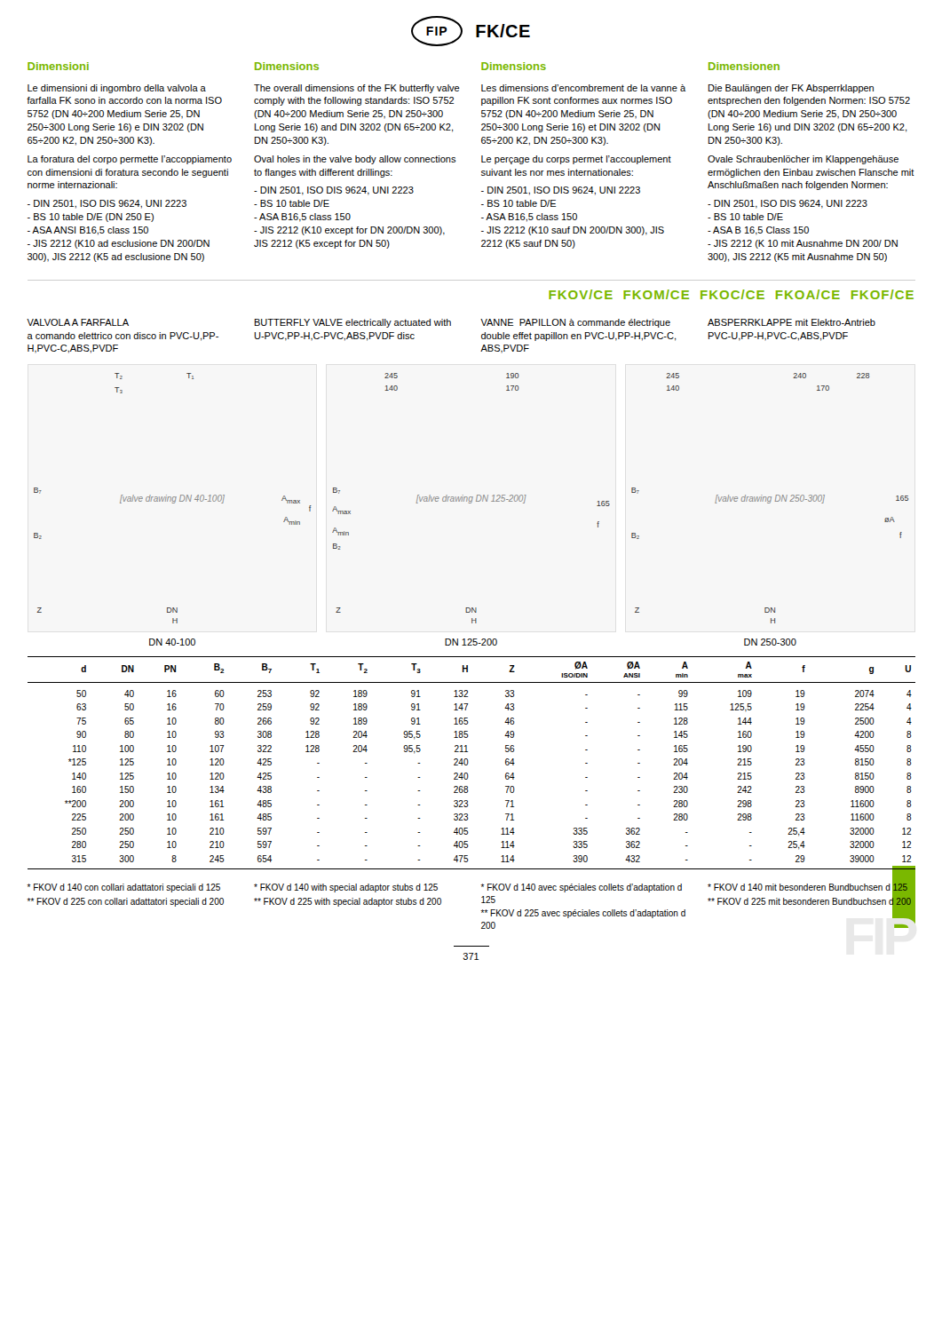FIP
FK/CE
Dimensioni
Le dimensioni di ingombro della valvola a farfalla FK sono in accordo con la norma ISO 5752 (DN 40÷200 Medium Serie 25, DN 250÷300 Long Serie 16) e DIN 3202 (DN 65÷200 K2, DN 250÷300 K3).
La foratura del corpo permette l’accoppiamento con dimensioni di foratura secondo le seguenti norme internazionali:
- DIN 2501, ISO DIS 9624, UNI 2223
- BS 10 table D/E (DN 250 E)
- ASA ANSI B16,5 class 150
- JIS 2212 (K10 ad esclusione DN 200/DN 300), JIS 2212 (K5 ad esclusione DN 50)
Dimensions
The overall dimensions of the FK butterfly valve comply with the following standards: ISO 5752 (DN 40÷200 Medium Serie 25, DN 250÷300 Long Serie 16) and DIN 3202 (DN 65÷200 K2, DN 250÷300 K3).
Oval holes in the valve body allow connections to flanges with different drillings:
- DIN 2501, ISO DIS 9624, UNI 2223
- BS 10 table D/E
- ASA B16,5 class 150
- JIS 2212 (K10 except for DN 200/DN 300), JIS 2212 (K5 except for DN 50)
Dimensions
Les dimensions d’encombrement de la vanne à papillon FK sont conformes aux normes ISO 5752 (DN 40÷200 Medium Serie 25, DN 250÷300 Long Serie 16) et DIN 3202 (DN 65÷200 K2, DN 250÷300 K3).
Le perçage du corps permet l’accouplement suivant les nor mes internationales:
- DIN 2501, ISO DIS 9624, UNI 2223
- BS 10 table D/E
- ASA B16,5 class 150
- JIS 2212 (K10 sauf DN 200/DN 300), JIS 2212 (K5 sauf DN 50)
Dimensionen
Die Baulängen der FK Absperrklappen entsprechen den folgenden Normen: ISO 5752 (DN 40÷200 Medium Serie 25, DN 250÷300 Long Serie 16) und DIN 3202 (DN 65÷200 K2, DN 250÷300 K3).
Ovale Schraubenlöcher im Klappengehäuse ermöglichen den Einbau zwischen Flansche mit Anschlußmaßen nach folgenden Normen:
- DIN 2501, ISO DIS 9624, UNI 2223
- BS 10 table D/E
- ASA B 16,5 Class 150
- JIS 2212 (K 10 mit Ausnahme DN 200/ DN 300), JIS 2212 (K5 mit Ausnahme DN 50)
FKOV/CE FKOM/CE FKOC/CE FKOA/CE FKOF/CE
VALVOLA A FARFALLA
a comando elettrico con disco in PVC-U,PP-H,PVC-C,ABS,PVDF
BUTTERFLY VALVE electrically actuated with
U-PVC,PP-H,C-PVC,ABS,PVDF disc
VANNE PAPILLON à commande électrique double effet papillon en PVC-U,PP-H,PVC-C, ABS,PVDF
ABSPERRKLAPPE mit Elektro-Antrieb
PVC-U,PP-H,PVC-C,ABS,PVDF
T₂ T₁ T₃ B₇ B₂ Z DN H Amax Amin f [valve drawing DN 40-100]
DN 40-100
245 140 190 170 B₇ Amax Amin B₂ Z DN H 165 f [valve drawing DN 125-200]
DN 125-200
245 140 240 228 170 B₇ B₂ Z DN H 165 øA f [valve drawing DN 250-300]
DN 250-300
| d | DN | PN | B 2 | B 7 | T 1 | T 2 | T 3 | H | Z | ØA ISO/DIN | ØA ANSI | A min | A max | f | g | U |
| --- | --- | --- | --- | --- | --- | --- | --- | --- | --- | --- | --- | --- | --- | --- | --- | --- |
| 50 | 40 | 16 | 60 | 253 | 92 | 189 | 91 | 132 | 33 | - | - | 99 | 109 | 19 | 2074 | 4 |
| 63 | 50 | 16 | 70 | 259 | 92 | 189 | 91 | 147 | 43 | - | - | 115 | 125,5 | 19 | 2254 | 4 |
| 75 | 65 | 10 | 80 | 266 | 92 | 189 | 91 | 165 | 46 | - | - | 128 | 144 | 19 | 2500 | 4 |
| 90 | 80 | 10 | 93 | 308 | 128 | 204 | 95,5 | 185 | 49 | - | - | 145 | 160 | 19 | 4200 | 8 |
| 110 | 100 | 10 | 107 | 322 | 128 | 204 | 95,5 | 211 | 56 | - | - | 165 | 190 | 19 | 4550 | 8 |
| *125 | 125 | 10 | 120 | 425 | - | - | - | 240 | 64 | - | - | 204 | 215 | 23 | 8150 | 8 |
| 140 | 125 | 10 | 120 | 425 | - | - | - | 240 | 64 | - | - | 204 | 215 | 23 | 8150 | 8 |
| 160 | 150 | 10 | 134 | 438 | - | - | - | 268 | 70 | - | - | 230 | 242 | 23 | 8900 | 8 |
| **200 | 200 | 10 | 161 | 485 | - | - | - | 323 | 71 | - | - | 280 | 298 | 23 | 11600 | 8 |
| 225 | 200 | 10 | 161 | 485 | - | - | - | 323 | 71 | - | - | 280 | 298 | 23 | 11600 | 8 |
| 250 | 250 | 10 | 210 | 597 | - | - | - | 405 | 114 | 335 | 362 | - | - | 25,4 | 32000 | 12 |
| 280 | 250 | 10 | 210 | 597 | - | - | - | 405 | 114 | 335 | 362 | - | - | 25,4 | 32000 | 12 |
| 315 | 300 | 8 | 245 | 654 | - | - | - | 475 | 114 | 390 | 432 | - | - | 29 | 39000 | 12 |
* FKOV d 140 con collari adattatori speciali d 125
** FKOV d 225 con collari adattatori speciali d 200
* FKOV d 140 with special adaptor stubs d 125
** FKOV d 225 with special adaptor stubs d 200
* FKOV d 140 avec spéciales collets d’adaptation d 125
** FKOV d 225 avec spéciales collets d’adaptation d 200
* FKOV d 140 mit besonderen Bundbuchsen d 125
** FKOV d 225 mit besonderen Bundbuchsen d 200
371
FIP